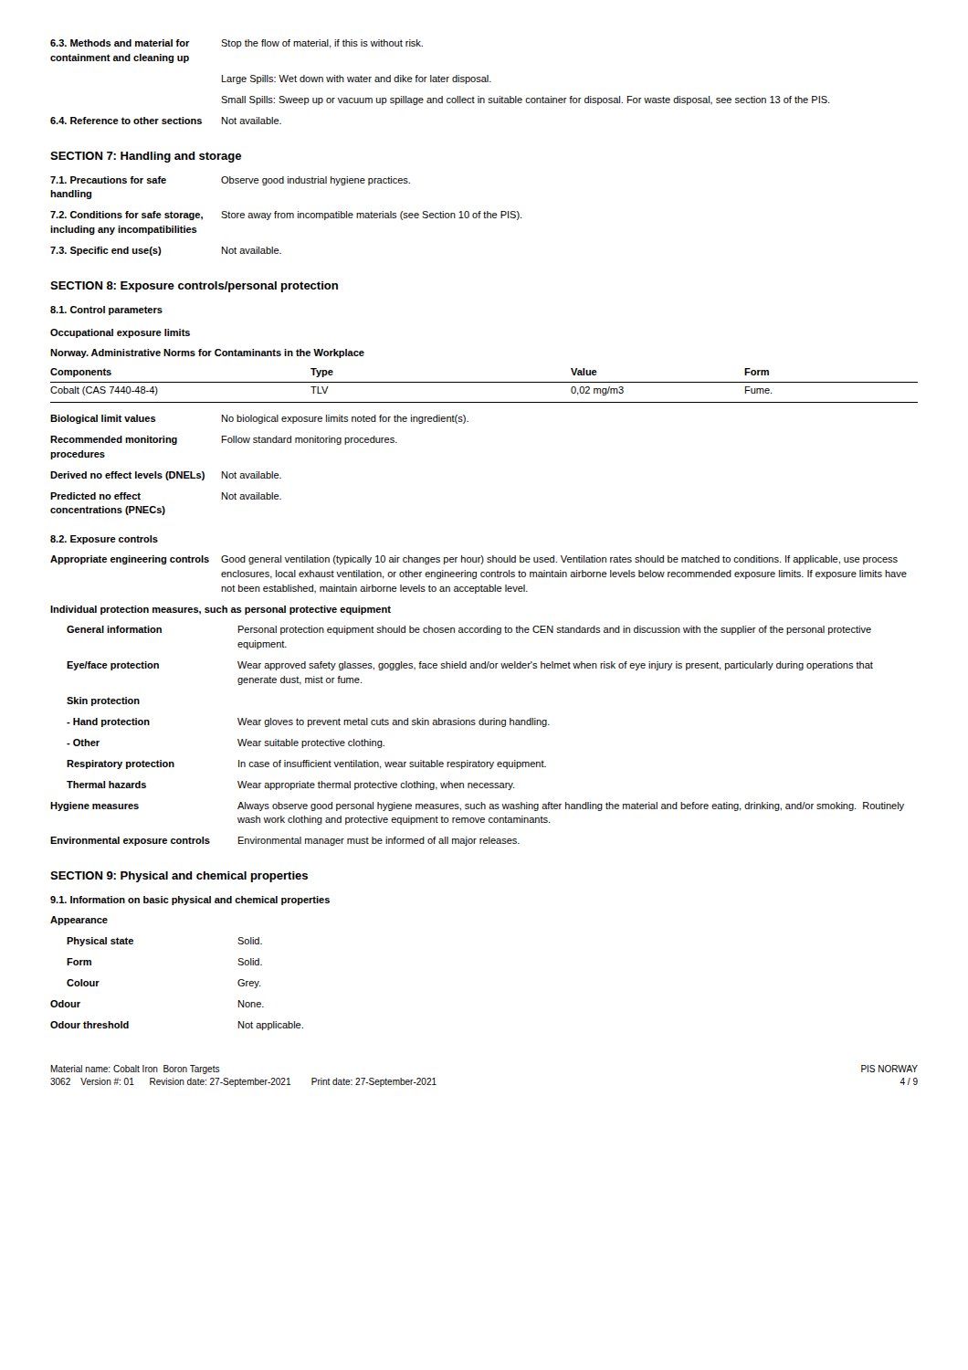| 6.3. Methods and material for containment and cleaning up | Stop the flow of material, if this is without risk. |
| | Large Spills: Wet down with water and dike for later disposal. |
| | Small Spills: Sweep up or vacuum up spillage and collect in suitable container for disposal. For waste disposal, see section 13 of the PIS. |
| 6.4. Reference to other sections | Not available. |
SECTION 7: Handling and storage
| 7.1. Precautions for safe handling | Observe good industrial hygiene practices. |
| 7.2. Conditions for safe storage, including any incompatibilities | Store away from incompatible materials (see Section 10 of the PIS). |
| 7.3. Specific end use(s) | Not available. |
SECTION 8: Exposure controls/personal protection
8.1. Control parameters
Occupational exposure limits
Norway. Administrative Norms for Contaminants in the Workplace
| Components | Type | Value | Form |
| Cobalt (CAS 7440-48-4) | TLV | 0,02 mg/m3 | Fume. |
| Biological limit values | No biological exposure limits noted for the ingredient(s). |
| Recommended monitoring procedures | Follow standard monitoring procedures. |
| Derived no effect levels (DNELs) | Not available. |
| Predicted no effect concentrations (PNECs) | Not available. |
8.2. Exposure controls
| Appropriate engineering controls | Good general ventilation (typically 10 air changes per hour) should be used. Ventilation rates should be matched to conditions. If applicable, use process enclosures, local exhaust ventilation, or other engineering controls to maintain airborne levels below recommended exposure limits. If exposure limits have not been established, maintain airborne levels to an acceptable level. |
Individual protection measures, such as personal protective equipment
| General information | Personal protection equipment should be chosen according to the CEN standards and in discussion with the supplier of the personal protective equipment. |
| Eye/face protection | Wear approved safety glasses, goggles, face shield and/or welder's helmet when risk of eye injury is present, particularly during operations that generate dust, mist or fume. |
| Skin protection | |
| - Hand protection | Wear gloves to prevent metal cuts and skin abrasions during handling. |
| - Other | Wear suitable protective clothing. |
| Respiratory protection | In case of insufficient ventilation, wear suitable respiratory equipment. |
| Thermal hazards | Wear appropriate thermal protective clothing, when necessary. |
| Hygiene measures | Always observe good personal hygiene measures, such as washing after handling the material and before eating, drinking, and/or smoking. Routinely wash work clothing and protective equipment to remove contaminants. |
| Environmental exposure controls | Environmental manager must be informed of all major releases. |
SECTION 9: Physical and chemical properties
9.1. Information on basic physical and chemical properties
| Appearance | |
| Physical state | Solid. |
| Form | Solid. |
| Colour | Grey. |
| Odour | None. |
| Odour threshold | Not applicable. |
Material name: Cobalt Iron Boron Targets
PIS NORWAY
3062 Version #: 01 Revision date: 27-September-2021 Print date: 27-September-2021
4 / 9